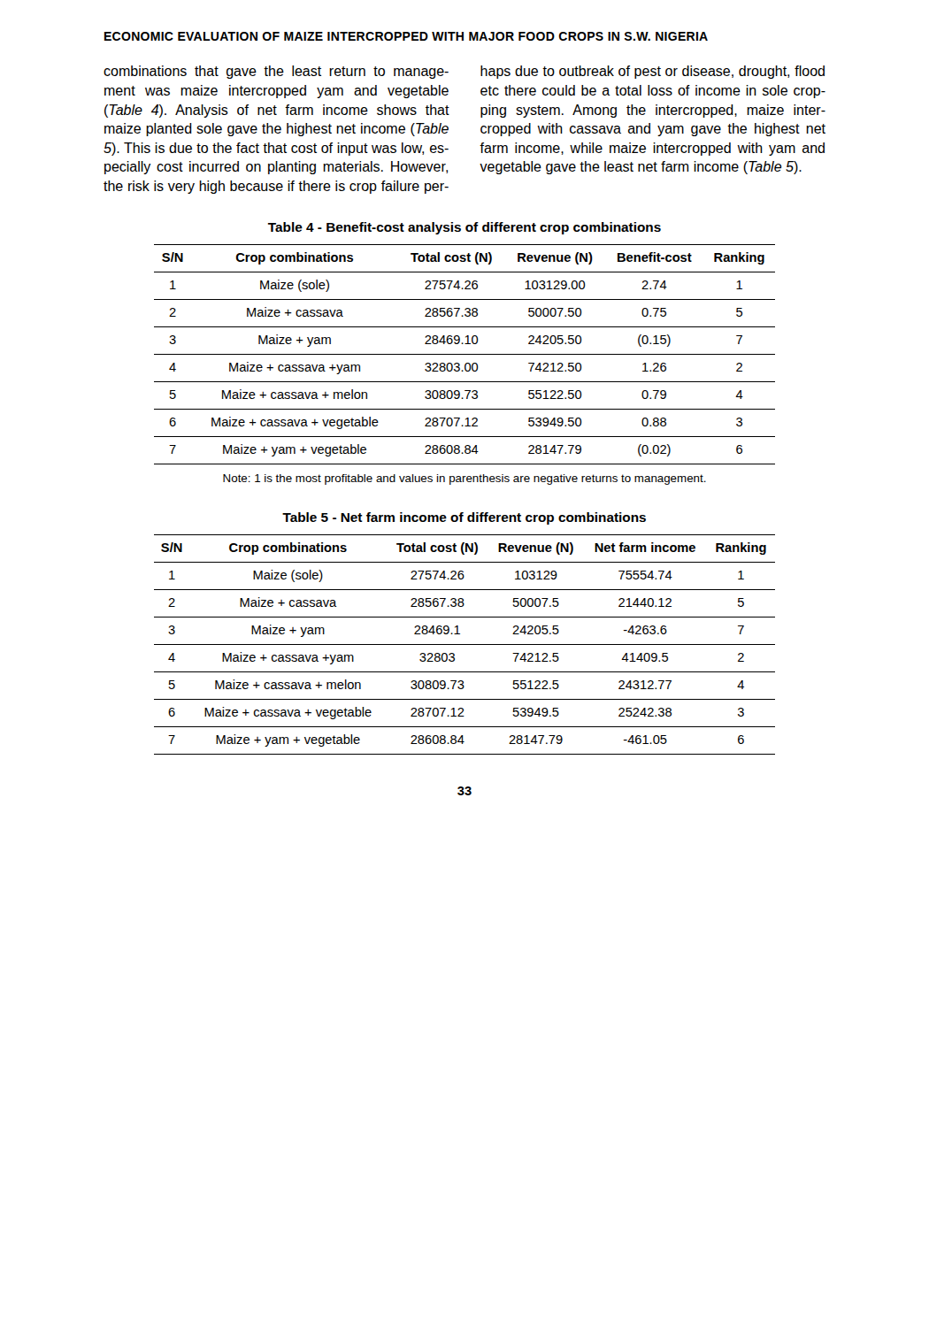ECONOMIC EVALUATION OF MAIZE INTERCROPPED WITH MAJOR FOOD CROPS IN S.W. NIGERIA
combinations that gave the least return to management was maize intercropped yam and vegetable (Table 4). Analysis of net farm income shows that maize planted sole gave the highest net income (Table 5). This is due to the fact that cost of input was low, especially cost incurred on planting materials. However, the risk is very high because if there is crop failure perhaps due to outbreak of pest or disease, drought, flood etc there could be a total loss of income in sole cropping system. Among the intercropped, maize intercropped with cassava and yam gave the highest net farm income, while maize intercropped with yam and vegetable gave the least net farm income (Table 5).
Table 4 - Benefit-cost analysis of different crop combinations
| S/N | Crop combinations | Total cost (N) | Revenue (N) | Benefit-cost | Ranking |
| --- | --- | --- | --- | --- | --- |
| 1 | Maize (sole) | 27574.26 | 103129.00 | 2.74 | 1 |
| 2 | Maize + cassava | 28567.38 | 50007.50 | 0.75 | 5 |
| 3 | Maize + yam | 28469.10 | 24205.50 | (0.15) | 7 |
| 4 | Maize + cassava +yam | 32803.00 | 74212.50 | 1.26 | 2 |
| 5 | Maize + cassava + melon | 30809.73 | 55122.50 | 0.79 | 4 |
| 6 | Maize + cassava + vegetable | 28707.12 | 53949.50 | 0.88 | 3 |
| 7 | Maize + yam + vegetable | 28608.84 | 28147.79 | (0.02) | 6 |
Note: 1 is the most profitable and values in parenthesis are negative returns to management.
Table 5 - Net farm income of different crop combinations
| S/N | Crop combinations | Total cost (N) | Revenue (N) | Net farm income | Ranking |
| --- | --- | --- | --- | --- | --- |
| 1 | Maize (sole) | 27574.26 | 103129 | 75554.74 | 1 |
| 2 | Maize + cassava | 28567.38 | 50007.5 | 21440.12 | 5 |
| 3 | Maize + yam | 28469.1 | 24205.5 | -4263.6 | 7 |
| 4 | Maize + cassava +yam | 32803 | 74212.5 | 41409.5 | 2 |
| 5 | Maize + cassava + melon | 30809.73 | 55122.5 | 24312.77 | 4 |
| 6 | Maize + cassava + vegetable | 28707.12 | 53949.5 | 25242.38 | 3 |
| 7 | Maize + yam + vegetable | 28608.84 | 28147.79 | -461.05 | 6 |
33